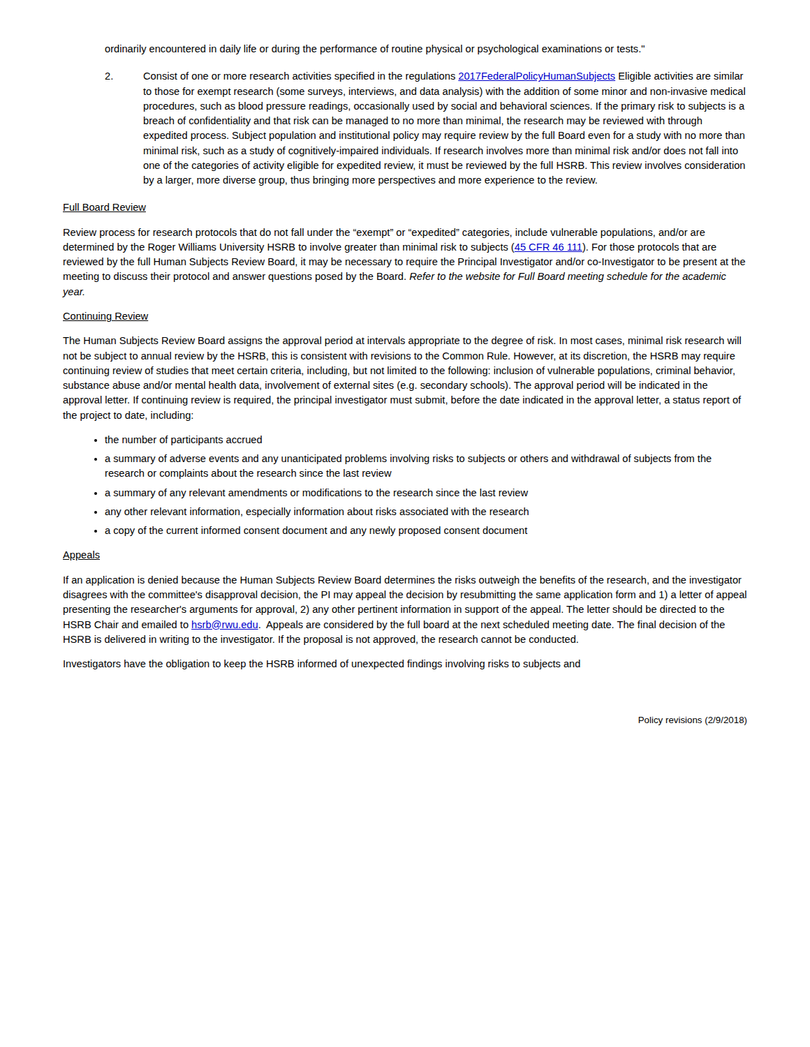ordinarily encountered in daily life or during the performance of routine physical or psychological examinations or tests."
2.
Consist of one or more research activities specified in the regulations 2017FederalPolicyHumanSubjects Eligible activities are similar to those for exempt research (some surveys, interviews, and data analysis) with the addition of some minor and non-invasive medical procedures, such as blood pressure readings, occasionally used by social and behavioral sciences. If the primary risk to subjects is a breach of confidentiality and that risk can be managed to no more than minimal, the research may be reviewed with through expedited process. Subject population and institutional policy may require review by the full Board even for a study with no more than minimal risk, such as a study of cognitively-impaired individuals. If research involves more than minimal risk and/or does not fall into one of the categories of activity eligible for expedited review, it must be reviewed by the full HSRB. This review involves consideration by a larger, more diverse group, thus bringing more perspectives and more experience to the review.
Full Board Review
Review process for research protocols that do not fall under the “exempt” or “expedited” categories, include vulnerable populations, and/or are determined by the Roger Williams University HSRB to involve greater than minimal risk to subjects (45 CFR 46 111). For those protocols that are reviewed by the full Human Subjects Review Board, it may be necessary to require the Principal Investigator and/or co-Investigator to be present at the meeting to discuss their protocol and answer questions posed by the Board. Refer to the website for Full Board meeting schedule for the academic year.
Continuing Review
The Human Subjects Review Board assigns the approval period at intervals appropriate to the degree of risk. In most cases, minimal risk research will not be subject to annual review by the HSRB, this is consistent with revisions to the Common Rule. However, at its discretion, the HSRB may require continuing review of studies that meet certain criteria, including, but not limited to the following: inclusion of vulnerable populations, criminal behavior, substance abuse and/or mental health data, involvement of external sites (e.g. secondary schools). The approval period will be indicated in the approval letter. If continuing review is required, the principal investigator must submit, before the date indicated in the approval letter, a status report of the project to date, including:
the number of participants accrued
a summary of adverse events and any unanticipated problems involving risks to subjects or others and withdrawal of subjects from the research or complaints about the research since the last review
a summary of any relevant amendments or modifications to the research since the last review
any other relevant information, especially information about risks associated with the research
a copy of the current informed consent document and any newly proposed consent document
Appeals
If an application is denied because the Human Subjects Review Board determines the risks outweigh the benefits of the research, and the investigator disagrees with the committee's disapproval decision, the PI may appeal the decision by resubmitting the same application form and 1) a letter of appeal presenting the researcher's arguments for approval, 2) any other pertinent information in support of the appeal. The letter should be directed to the HSRB Chair and emailed to hsrb@rwu.edu. Appeals are considered by the full board at the next scheduled meeting date. The final decision of the HSRB is delivered in writing to the investigator. If the proposal is not approved, the research cannot be conducted.
Investigators have the obligation to keep the HSRB informed of unexpected findings involving risks to subjects and
Policy revisions (2/9/2018)